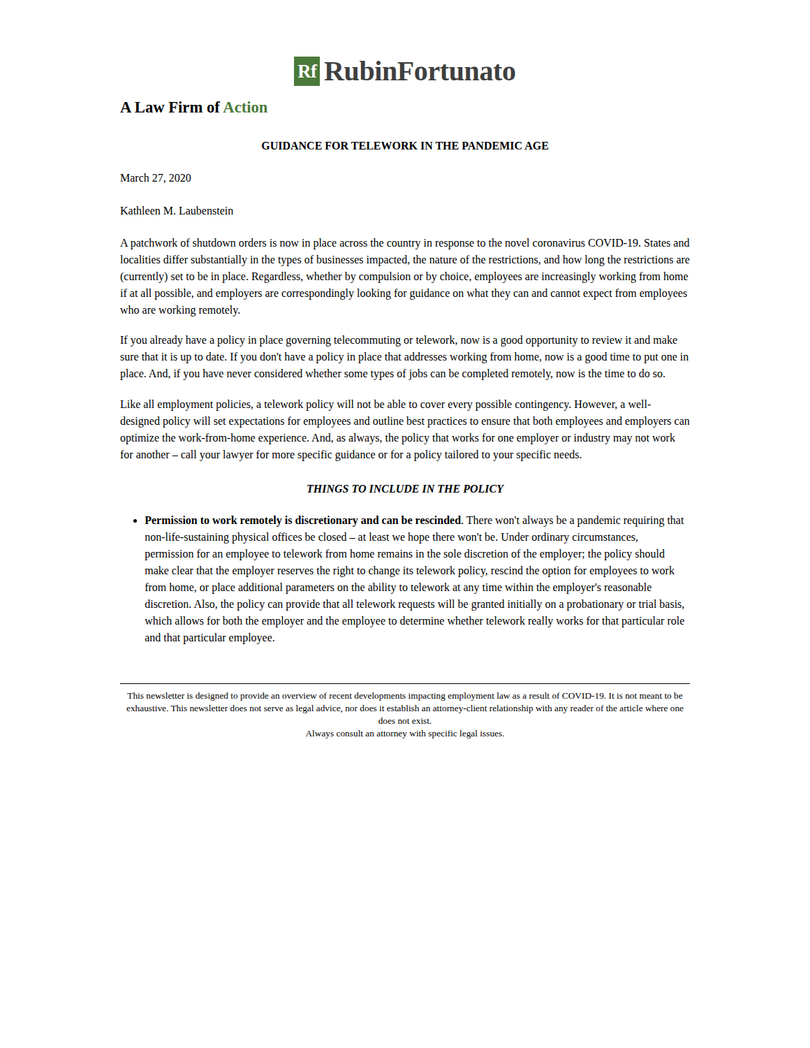Rf RubinFortunato
A Law Firm of Action
Guidance for Telework in the Pandemic Age
March 27, 2020
Kathleen M. Laubenstein
A patchwork of shutdown orders is now in place across the country in response to the novel coronavirus COVID-19. States and localities differ substantially in the types of businesses impacted, the nature of the restrictions, and how long the restrictions are (currently) set to be in place. Regardless, whether by compulsion or by choice, employees are increasingly working from home if at all possible, and employers are correspondingly looking for guidance on what they can and cannot expect from employees who are working remotely.
If you already have a policy in place governing telecommuting or telework, now is a good opportunity to review it and make sure that it is up to date. If you don't have a policy in place that addresses working from home, now is a good time to put one in place. And, if you have never considered whether some types of jobs can be completed remotely, now is the time to do so.
Like all employment policies, a telework policy will not be able to cover every possible contingency. However, a well-designed policy will set expectations for employees and outline best practices to ensure that both employees and employers can optimize the work-from-home experience. And, as always, the policy that works for one employer or industry may not work for another – call your lawyer for more specific guidance or for a policy tailored to your specific needs.
Things to Include in the Policy
Permission to work remotely is discretionary and can be rescinded. There won't always be a pandemic requiring that non-life-sustaining physical offices be closed – at least we hope there won't be. Under ordinary circumstances, permission for an employee to telework from home remains in the sole discretion of the employer; the policy should make clear that the employer reserves the right to change its telework policy, rescind the option for employees to work from home, or place additional parameters on the ability to telework at any time within the employer's reasonable discretion. Also, the policy can provide that all telework requests will be granted initially on a probationary or trial basis, which allows for both the employer and the employee to determine whether telework really works for that particular role and that particular employee.
This newsletter is designed to provide an overview of recent developments impacting employment law as a result of COVID-19. It is not meant to be exhaustive. This newsletter does not serve as legal advice, nor does it establish an attorney-client relationship with any reader of the article where one does not exist.
Always consult an attorney with specific legal issues.